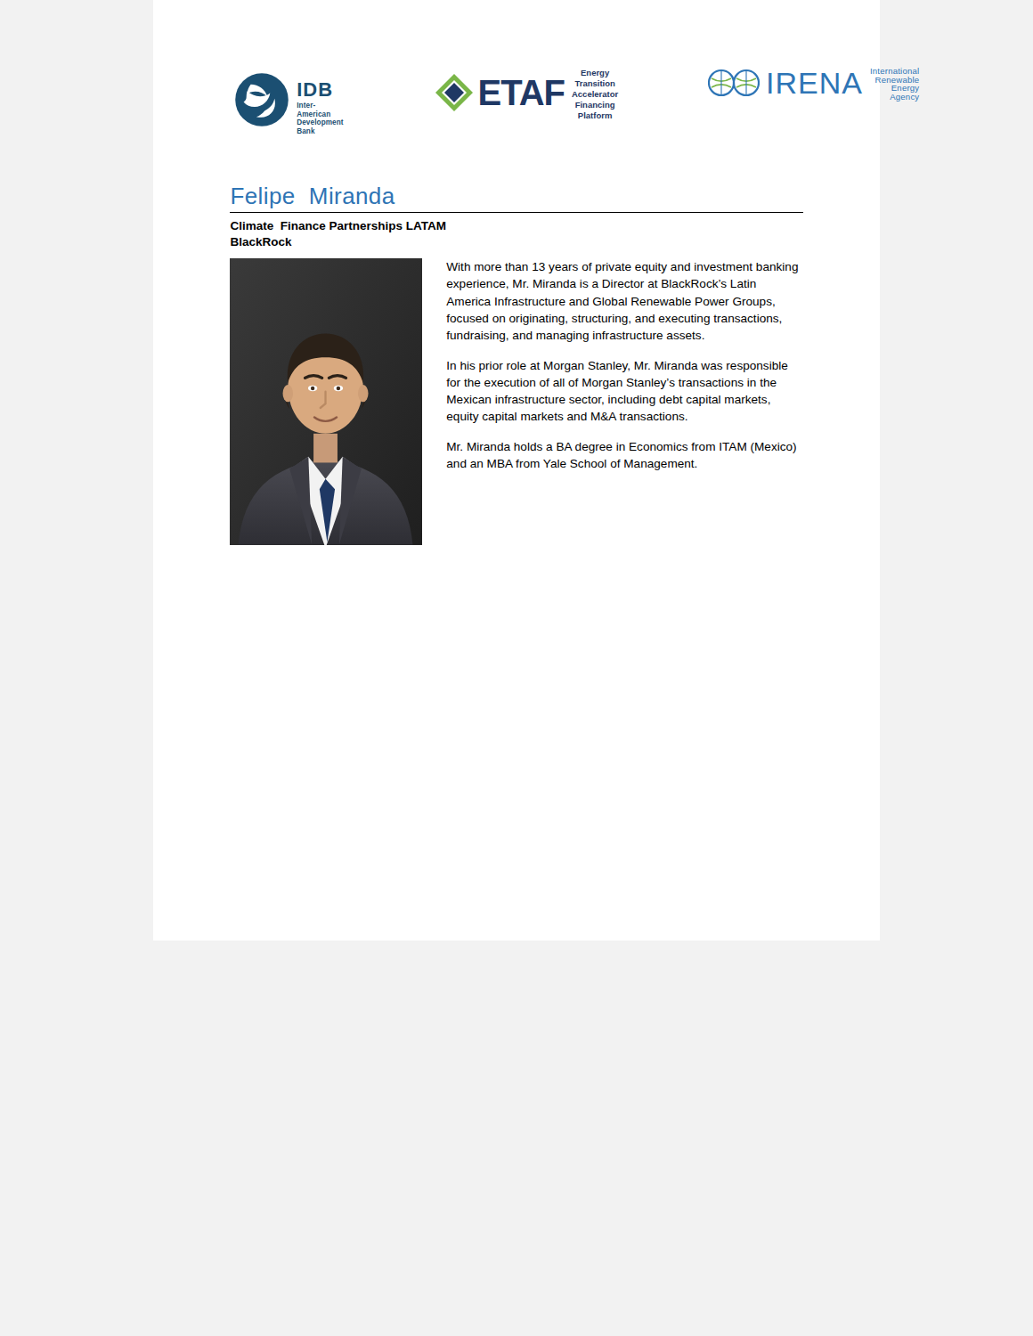IDB Inter-American
Development Bank
ETAF
Energy Transition Accelerator
Financing Platform
IRENA
International Renewable Energy Agency
Felipe Miranda
Climate Finance Partnerships LATAM
BlackRock
With more than 13 years of private equity and investment banking experience, Mr. Miranda is a Director at BlackRock’s Latin America Infrastructure and Global Renewable Power Groups, focused on originating, structuring, and executing transactions, fundraising, and managing infrastructure assets.
In his prior role at Morgan Stanley, Mr. Miranda was responsible for the execution of all of Morgan Stanley’s transactions in the Mexican infrastructure sector, including debt capital markets, equity capital markets and M&A transactions.
Mr. Miranda holds a BA degree in Economics from ITAM (Mexico) and an MBA from Yale School of Management.